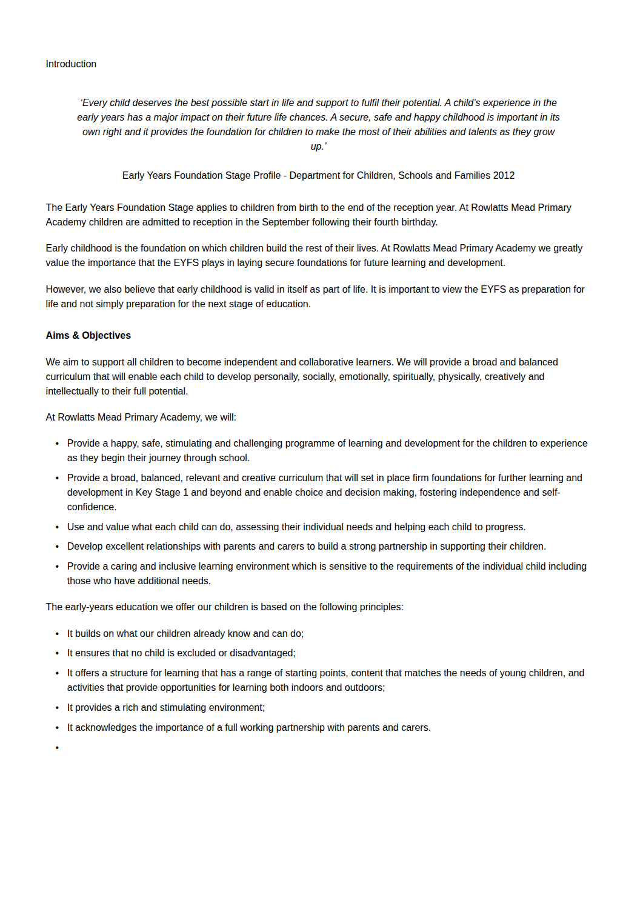Introduction
‘Every child deserves the best possible start in life and support to fulfil their potential. A child’s experience in the early years has a major impact on their future life chances. A secure, safe and happy childhood is important in its own right and it provides the foundation for children to make the most of their abilities and talents as they grow up.’
Early Years Foundation Stage Profile - Department for Children, Schools and Families 2012
The Early Years Foundation Stage applies to children from birth to the end of the reception year. At Rowlatts Mead Primary Academy children are admitted to reception in the September following their fourth birthday.
Early childhood is the foundation on which children build the rest of their lives. At Rowlatts Mead Primary Academy we greatly value the importance that the EYFS plays in laying secure foundations for future learning and development.
However, we also believe that early childhood is valid in itself as part of life. It is important to view the EYFS as preparation for life and not simply preparation for the next stage of education.
Aims & Objectives
We aim to support all children to become independent and collaborative learners. We will provide a broad and balanced curriculum that will enable each child to develop personally, socially, emotionally, spiritually, physically, creatively and intellectually to their full potential.
At Rowlatts Mead Primary Academy, we will:
Provide a happy, safe, stimulating and challenging programme of learning and development for the children to experience as they begin their journey through school.
Provide a broad, balanced, relevant and creative curriculum that will set in place firm foundations for further learning and development in Key Stage 1 and beyond and enable choice and decision making, fostering independence and self-confidence.
Use and value what each child can do, assessing their individual needs and helping each child to progress.
Develop excellent relationships with parents and carers to build a strong partnership in supporting their children.
Provide a caring and inclusive learning environment which is sensitive to the requirements of the individual child including those who have additional needs.
The early-years education we offer our children is based on the following principles:
It builds on what our children already know and can do;
It ensures that no child is excluded or disadvantaged;
It offers a structure for learning that has a range of starting points, content that matches the needs of young children, and activities that provide opportunities for learning both indoors and outdoors;
It provides a rich and stimulating environment;
It acknowledges the importance of a full working partnership with parents and carers.